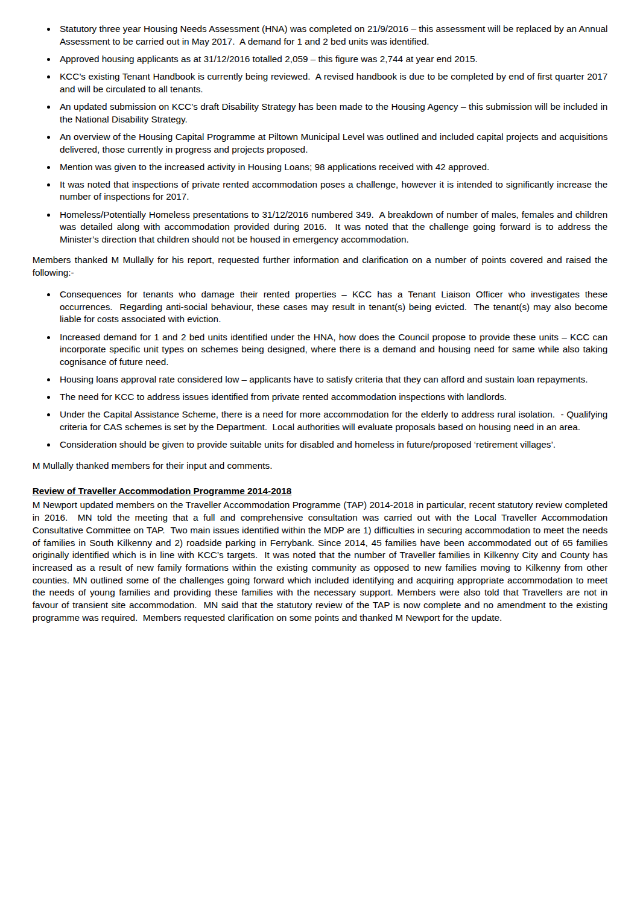Statutory three year Housing Needs Assessment (HNA) was completed on 21/9/2016 – this assessment will be replaced by an Annual Assessment to be carried out in May 2017. A demand for 1 and 2 bed units was identified.
Approved housing applicants as at 31/12/2016 totalled 2,059 – this figure was 2,744 at year end 2015.
KCC’s existing Tenant Handbook is currently being reviewed. A revised handbook is due to be completed by end of first quarter 2017 and will be circulated to all tenants.
An updated submission on KCC’s draft Disability Strategy has been made to the Housing Agency – this submission will be included in the National Disability Strategy.
An overview of the Housing Capital Programme at Piltown Municipal Level was outlined and included capital projects and acquisitions delivered, those currently in progress and projects proposed.
Mention was given to the increased activity in Housing Loans; 98 applications received with 42 approved.
It was noted that inspections of private rented accommodation poses a challenge, however it is intended to significantly increase the number of inspections for 2017.
Homeless/Potentially Homeless presentations to 31/12/2016 numbered 349. A breakdown of number of males, females and children was detailed along with accommodation provided during 2016. It was noted that the challenge going forward is to address the Minister’s direction that children should not be housed in emergency accommodation.
Members thanked M Mullally for his report, requested further information and clarification on a number of points covered and raised the following:-
Consequences for tenants who damage their rented properties – KCC has a Tenant Liaison Officer who investigates these occurrences. Regarding anti-social behaviour, these cases may result in tenant(s) being evicted. The tenant(s) may also become liable for costs associated with eviction.
Increased demand for 1 and 2 bed units identified under the HNA, how does the Council propose to provide these units – KCC can incorporate specific unit types on schemes being designed, where there is a demand and housing need for same while also taking cognisance of future need.
Housing loans approval rate considered low – applicants have to satisfy criteria that they can afford and sustain loan repayments.
The need for KCC to address issues identified from private rented accommodation inspections with landlords.
Under the Capital Assistance Scheme, there is a need for more accommodation for the elderly to address rural isolation. - Qualifying criteria for CAS schemes is set by the Department. Local authorities will evaluate proposals based on housing need in an area.
Consideration should be given to provide suitable units for disabled and homeless in future/proposed ‘retirement villages’.
M Mullally thanked members for their input and comments.
Review of Traveller Accommodation Programme 2014-2018
M Newport updated members on the Traveller Accommodation Programme (TAP) 2014-2018 in particular, recent statutory review completed in 2016. MN told the meeting that a full and comprehensive consultation was carried out with the Local Traveller Accommodation Consultative Committee on TAP. Two main issues identified within the MDP are 1) difficulties in securing accommodation to meet the needs of families in South Kilkenny and 2) roadside parking in Ferrybank. Since 2014, 45 families have been accommodated out of 65 families originally identified which is in line with KCC’s targets. It was noted that the number of Traveller families in Kilkenny City and County has increased as a result of new family formations within the existing community as opposed to new families moving to Kilkenny from other counties. MN outlined some of the challenges going forward which included identifying and acquiring appropriate accommodation to meet the needs of young families and providing these families with the necessary support. Members were also told that Travellers are not in favour of transient site accommodation. MN said that the statutory review of the TAP is now complete and no amendment to the existing programme was required. Members requested clarification on some points and thanked M Newport for the update.